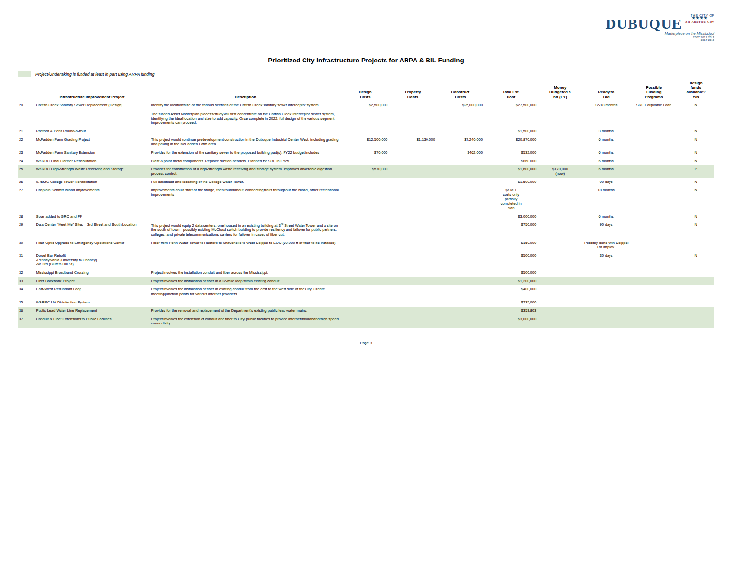THE CITY OF
DUBUQUE★★★★
All-America City
Masterpiece on the Mississippi
2007 2012 2013
2017 2019
Prioritized City Infrastructure Projects for ARPA & BIL Funding
Project/Undertaking is funded at least in part using ARPA funding
| | Infrastructure Improvement Project | Description | Design Costs | Property Costs | Construct Costs | Total Est. Cost | Money Budgeted a nd (FY) | Ready to Bid | Possible Funding Programs | Design funds available? Y/N |
| --- | --- | --- | --- | --- | --- | --- | --- | --- | --- | --- |
| 20 | Catfish Creek Sanitary Sewer Replacement (Design) | Identify the location/size of the various sections of the Catfish Creek sanitary sewer interceptor system. The funded Asset Masterplan process/study will first concentrate on the Catfish Creek interceptor sewer system, identifying the ideal location and size to add capacity. Once complete in 2022, full design of the various segment improvements can proceed. | $2,500,000 | | $25,000,000 | $27,500,000 | | 12-18 months | SRF Forgivable Loan | N |
| 21 | Radford & Penn Round-a-bout | | | | | $1,500,000 | | 3 months | | N |
| 22 | McFadden Farm Grading Project | This project would continue predevelopment construction in the Dubuque Industrial Center West, including grading and paving in the McFadden Farm area. | $12,500,000 | $1,130,000 | $7,240,000 | $20,870,000 | | 6 months | | N |
| 23 | McFadden Farm Sanitary Extension | Provides for the extension of the sanitary sewer to the proposed building pad(s). FY22 budget includes | $70,000 | | $462,000 | $532,000 | | 6 months | | N |
| 24 | W&RRC Final Clarifier Rehabilitation | Blast & paint metal components. Replace suction headers. Planned for SRF in FY25. | | | | $860,000 | | 6 months | | N |
| 25 | W&RRC High-Strength Waste Receiving and Storage | Provides for construction of a high-strength waste receiving and storage system. Improves anaerobic digestion process control. | $570,000 | | | $1,600,000 | $170,000 (now) | 6 months | | P |
| 26 | 0.75MG College Tower Rehabilitation | Full sandblast and recoating of the College Water Tower. | | | | $1,500,000 | | 90 days | | N |
| 27 | Chaplain Schmitt Island Improvements | Improvements could start at the bridge, then roundabout, connecting trails throughout the island, other recreational improvements | | | | $5 M + costs only partially completed in plan | | 18 months | | N |
| 28 | Solar added to GRC and FF | | | | | $3,000,000 | | 6 months | | N |
| 29 | Data Center “Meet Me” Sites – 3rd Street and South Location | This project would equip 2 data centers, one housed in an existing building at 3 rd Street Water Tower and a site on the south of town – possibly existing McCloud switch building to provide resiliency and failover for public partners, colleges, and private telecommunications carriers for failover in cases of fiber cut. | | | | $750,000 | | 90 days | | N |
| 30 | Fiber Optic Upgrade to Emergency Operations Center | Fiber from Penn Water Tower to Radford to Chavenelle to West Seippel to EOC (20,000 ft of fiber to be installed) | | | | $150,000 | | Possibly done with Seippel Rd improv. | | - |
| 31 | Dowel Bar Retrofit -Pennsylvania (University to Chaney) -W. 3rd (Bluff to Hill St) | | | | | $500,000 | | 30 days | | N |
| 32 | Mississippi Broadband Crossing | Project involves the installation conduit and fiber across the Mississippi. | | | | $500,000 | | | | |
| 33 | Fiber Backbone Project | Project involves the installation of fiber in a 22-mile loop within existing conduit | | | | $1,200,000 | | | | |
| 34 | East-West Redundant Loop | Project involves the installation of fiber in existing conduit from the east to the west side of the City. Create meeting/junction points for various internet providers. | | | | $400,000 | | | | |
| 35 | W&RRC UV Disinfection System | | | | | $235,000 | | | | |
| 36 | Public Lead Water Line Replacement | Provides for the removal and replacement of the Department’s existing public lead water mains. | | | | $353,803 | | | | |
| 37 | Conduit & Fiber Extensions to Public Facilities | Project involves the extension of conduit and fiber to City/ public facilities to provide internet/broadband/high speed connectivity | | | | $3,000,000 | | | | |
Page 3